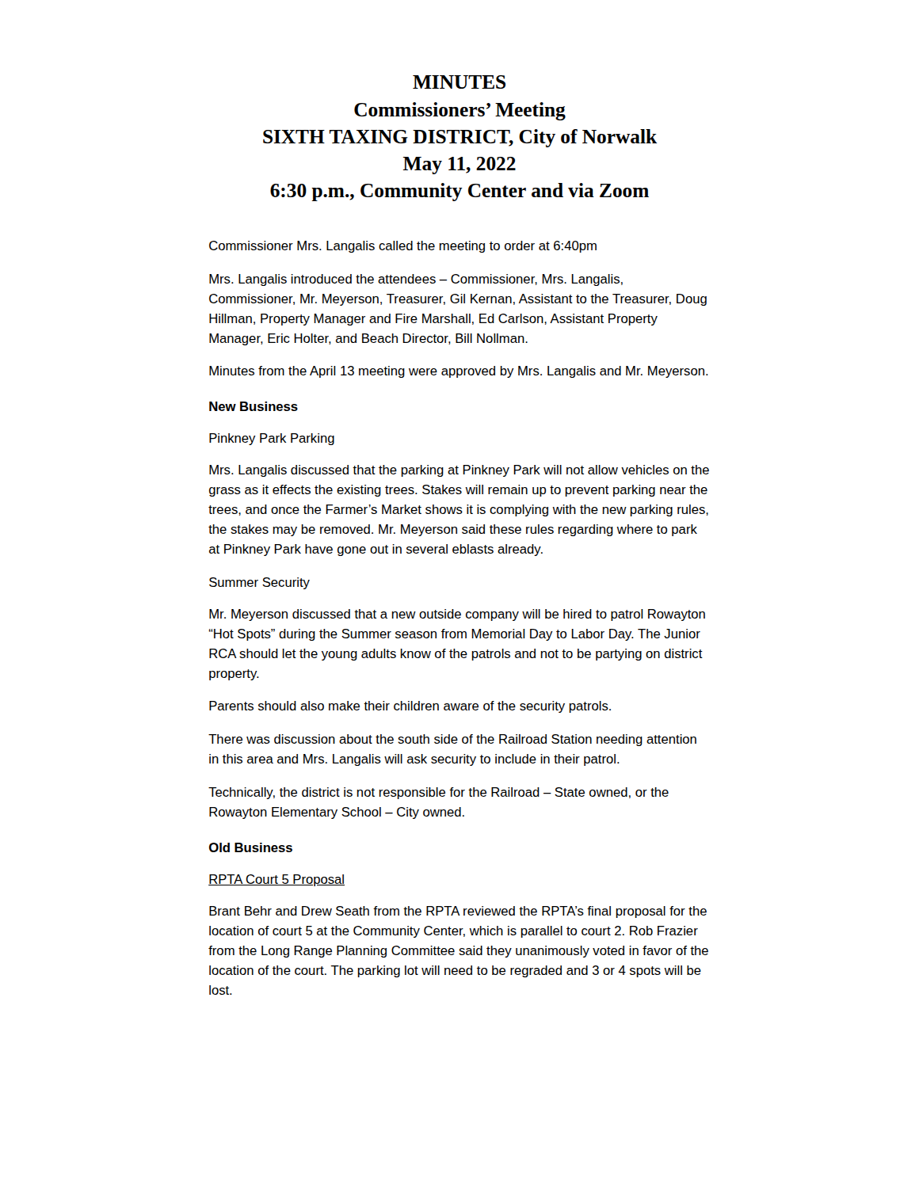MINUTES Commissioners’ Meeting SIXTH TAXING DISTRICT, City of Norwalk May 11, 2022 6:30 p.m., Community Center and via Zoom
Commissioner Mrs. Langalis called the meeting to order at 6:40pm
Mrs. Langalis introduced the attendees – Commissioner, Mrs. Langalis, Commissioner, Mr. Meyerson, Treasurer, Gil Kernan, Assistant to the Treasurer, Doug Hillman, Property Manager and Fire Marshall, Ed Carlson, Assistant Property Manager, Eric Holter, and Beach Director, Bill Nollman.
Minutes from the April 13 meeting were approved by Mrs. Langalis and Mr. Meyerson.
New Business
Pinkney Park Parking
Mrs. Langalis discussed that the parking at Pinkney Park will not allow vehicles on the grass as it effects the existing trees. Stakes will remain up to prevent parking near the trees, and once the Farmer’s Market shows it is complying with the new parking rules, the stakes may be removed. Mr. Meyerson said these rules regarding where to park at Pinkney Park have gone out in several eblasts already.
Summer Security
Mr. Meyerson discussed that a new outside company will be hired to patrol Rowayton “Hot Spots” during the Summer season from Memorial Day to Labor Day. The Junior RCA should let the young adults know of the patrols and not to be partying on district property.
Parents should also make their children aware of the security patrols.
There was discussion about the south side of the Railroad Station needing attention in this area and Mrs. Langalis will ask security to include in their patrol.
Technically, the district is not responsible for the Railroad – State owned, or the Rowayton Elementary School – City owned.
Old Business
RPTA Court 5 Proposal
Brant Behr and Drew Seath from the RPTA reviewed the RPTA’s final proposal for the location of court 5 at the Community Center, which is parallel to court 2. Rob Frazier from the Long Range Planning Committee said they unanimously voted in favor of the location of the court. The parking lot will need to be regraded and 3 or 4 spots will be lost.